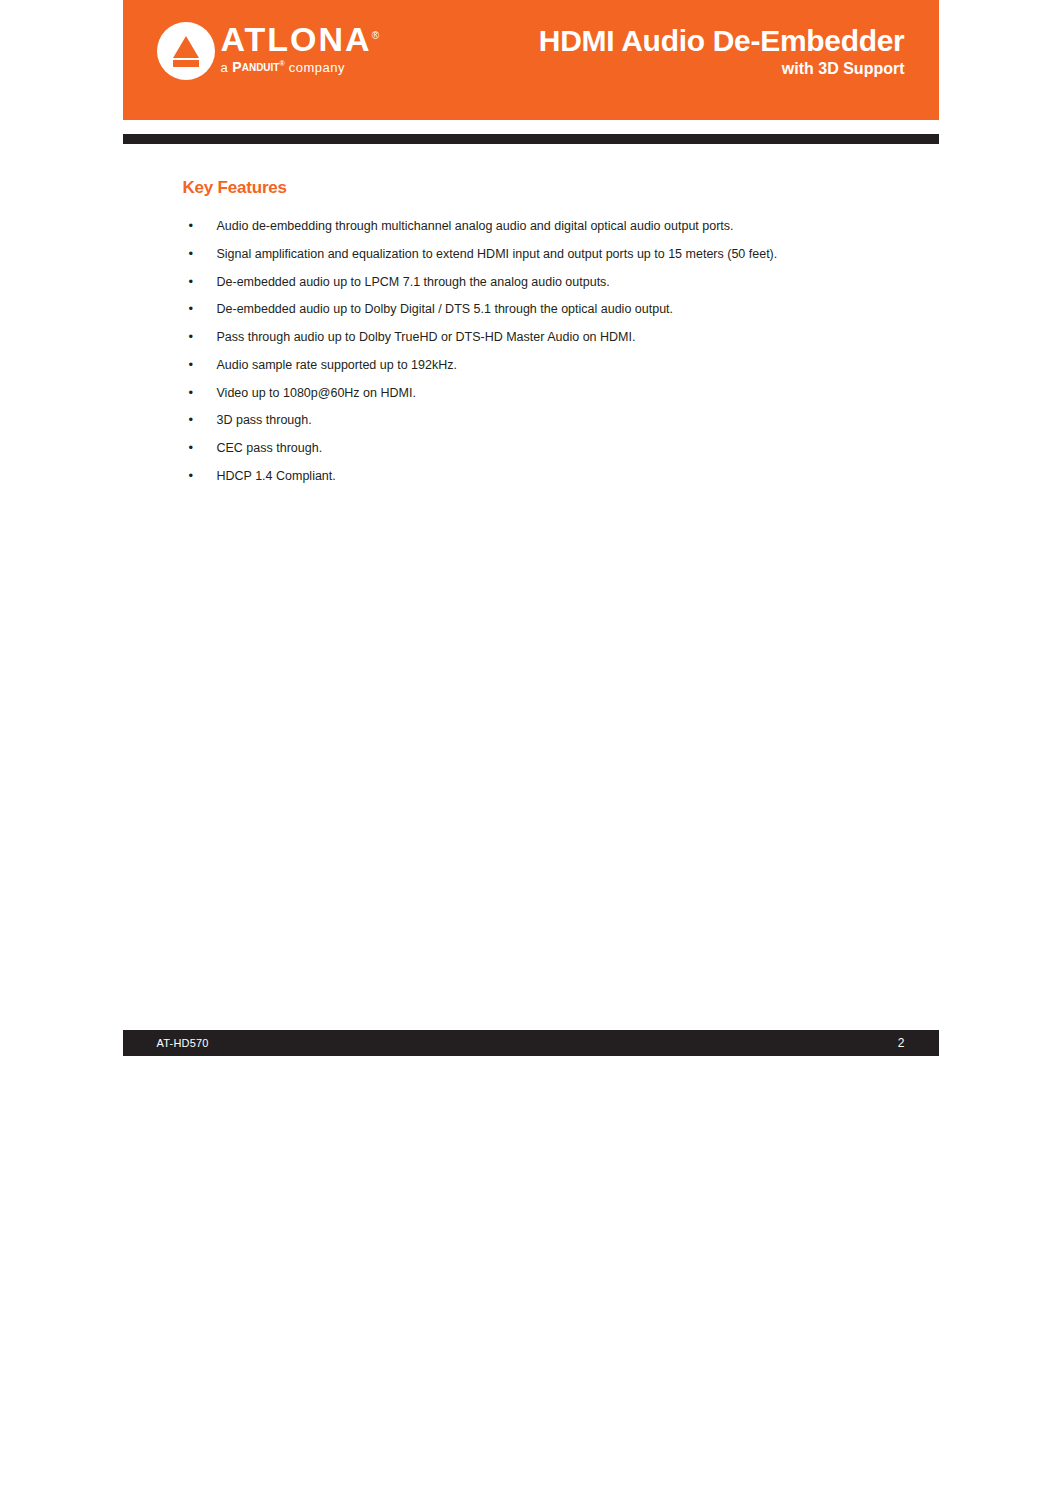ATLONA®
a PANDUIT® company
HDMI Audio De-Embedder
with 3D Support
Key Features
Audio de-embedding through multichannel analog audio and digital optical audio output ports.
Signal amplification and equalization to extend HDMI input and output ports up to 15 meters (50 feet).
De-embedded audio up to LPCM 7.1 through the analog audio outputs.
De-embedded audio up to Dolby Digital / DTS 5.1 through the optical audio output.
Pass through audio up to Dolby TrueHD or DTS-HD Master Audio on HDMI.
Audio sample rate supported up to 192kHz.
Video up to 1080p@60Hz on HDMI.
3D pass through.
CEC pass through.
HDCP 1.4 Compliant.
AT-HD570 2